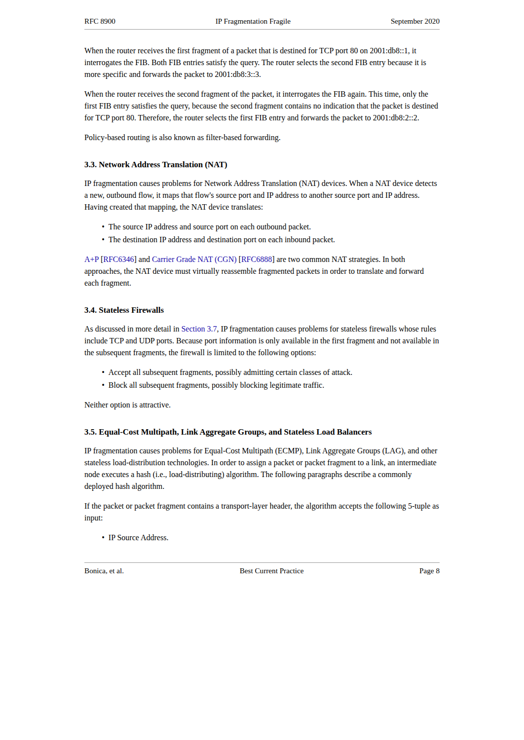RFC 8900 IP Fragmentation Fragile September 2020
When the router receives the first fragment of a packet that is destined for TCP port 80 on 2001:db8::1, it interrogates the FIB. Both FIB entries satisfy the query. The router selects the second FIB entry because it is more specific and forwards the packet to 2001:db8:3::3.
When the router receives the second fragment of the packet, it interrogates the FIB again. This time, only the first FIB entry satisfies the query, because the second fragment contains no indication that the packet is destined for TCP port 80. Therefore, the router selects the first FIB entry and forwards the packet to 2001:db8:2::2.
Policy-based routing is also known as filter-based forwarding.
3.3. Network Address Translation (NAT)
IP fragmentation causes problems for Network Address Translation (NAT) devices. When a NAT device detects a new, outbound flow, it maps that flow's source port and IP address to another source port and IP address. Having created that mapping, the NAT device translates:
The source IP address and source port on each outbound packet.
The destination IP address and destination port on each inbound packet.
A+P [RFC6346] and Carrier Grade NAT (CGN) [RFC6888] are two common NAT strategies. In both approaches, the NAT device must virtually reassemble fragmented packets in order to translate and forward each fragment.
3.4. Stateless Firewalls
As discussed in more detail in Section 3.7, IP fragmentation causes problems for stateless firewalls whose rules include TCP and UDP ports. Because port information is only available in the first fragment and not available in the subsequent fragments, the firewall is limited to the following options:
Accept all subsequent fragments, possibly admitting certain classes of attack.
Block all subsequent fragments, possibly blocking legitimate traffic.
Neither option is attractive.
3.5. Equal-Cost Multipath, Link Aggregate Groups, and Stateless Load Balancers
IP fragmentation causes problems for Equal-Cost Multipath (ECMP), Link Aggregate Groups (LAG), and other stateless load-distribution technologies. In order to assign a packet or packet fragment to a link, an intermediate node executes a hash (i.e., load-distributing) algorithm. The following paragraphs describe a commonly deployed hash algorithm.
If the packet or packet fragment contains a transport-layer header, the algorithm accepts the following 5-tuple as input:
IP Source Address.
Bonica, et al. Best Current Practice Page 8